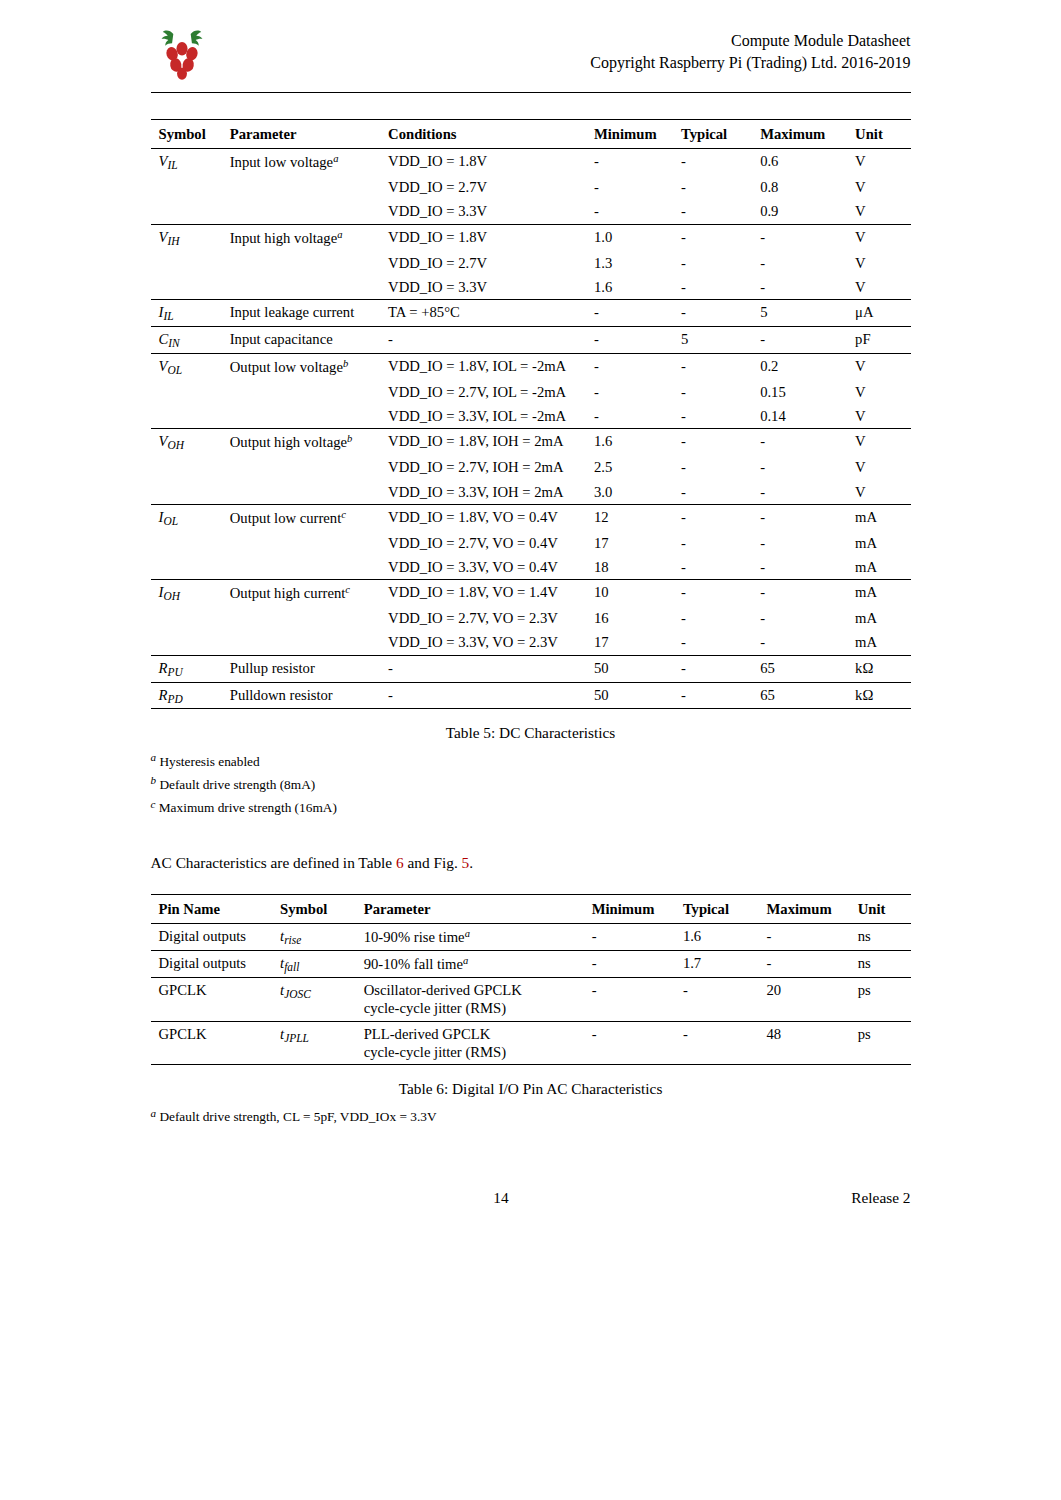Compute Module Datasheet
Copyright Raspberry Pi (Trading) Ltd. 2016-2019
Table 5: DC Characteristics
| Symbol | Parameter | Conditions | Minimum | Typical | Maximum | Unit |
| --- | --- | --- | --- | --- | --- | --- |
| V IL | Input low voltage a | VDD_IO = 1.8V | - | - | 0.6 | V |
| | | VDD_IO = 2.7V | - | - | 0.8 | V |
| | | VDD_IO = 3.3V | - | - | 0.9 | V |
| V IH | Input high voltage a | VDD_IO = 1.8V | 1.0 | - | - | V |
| | | VDD_IO = 2.7V | 1.3 | - | - | V |
| | | VDD_IO = 3.3V | 1.6 | - | - | V |
| I IL | Input leakage current | TA = +85°C | - | - | 5 | μA |
| C IN | Input capacitance | - | - | 5 | - | pF |
| V OL | Output low voltage b | VDD_IO = 1.8V, IOL = -2mA | - | - | 0.2 | V |
| | | VDD_IO = 2.7V, IOL = -2mA | - | - | 0.15 | V |
| | | VDD_IO = 3.3V, IOL = -2mA | - | - | 0.14 | V |
| V OH | Output high voltage b | VDD_IO = 1.8V, IOH = 2mA | 1.6 | - | - | V |
| | | VDD_IO = 2.7V, IOH = 2mA | 2.5 | - | - | V |
| | | VDD_IO = 3.3V, IOH = 2mA | 3.0 | - | - | V |
| I OL | Output low current c | VDD_IO = 1.8V, VO = 0.4V | 12 | - | - | mA |
| | | VDD_IO = 2.7V, VO = 0.4V | 17 | - | - | mA |
| | | VDD_IO = 3.3V, VO = 0.4V | 18 | - | - | mA |
| I OH | Output high current c | VDD_IO = 1.8V, VO = 1.4V | 10 | - | - | mA |
| | | VDD_IO = 2.7V, VO = 2.3V | 16 | - | - | mA |
| | | VDD_IO = 3.3V, VO = 2.3V | 17 | - | - | mA |
| R PU | Pullup resistor | - | 50 | - | 65 | kΩ |
| R PD | Pulldown resistor | - | 50 | - | 65 | kΩ |
a Hysteresis enabled
b Default drive strength (8mA)
c Maximum drive strength (16mA)
AC Characteristics are defined in Table 6 and Fig. 5.
Table 6: Digital I/O Pin AC Characteristics
| Pin Name | Symbol | Parameter | Minimum | Typical | Maximum | Unit |
| --- | --- | --- | --- | --- | --- | --- |
| Digital outputs | t rise | 10-90% rise time a | - | 1.6 | - | ns |
| Digital outputs | t fall | 90-10% fall time a | - | 1.7 | - | ns |
| GPCLK | t JOSC | Oscillator-derived GPCLK cycle-cycle jitter (RMS) | - | - | 20 | ps |
| GPCLK | t JPLL | PLL-derived GPCLK cycle-cycle jitter (RMS) | - | - | 48 | ps |
a Default drive strength, CL = 5pF, VDD_IOx = 3.3V
14 Release 2